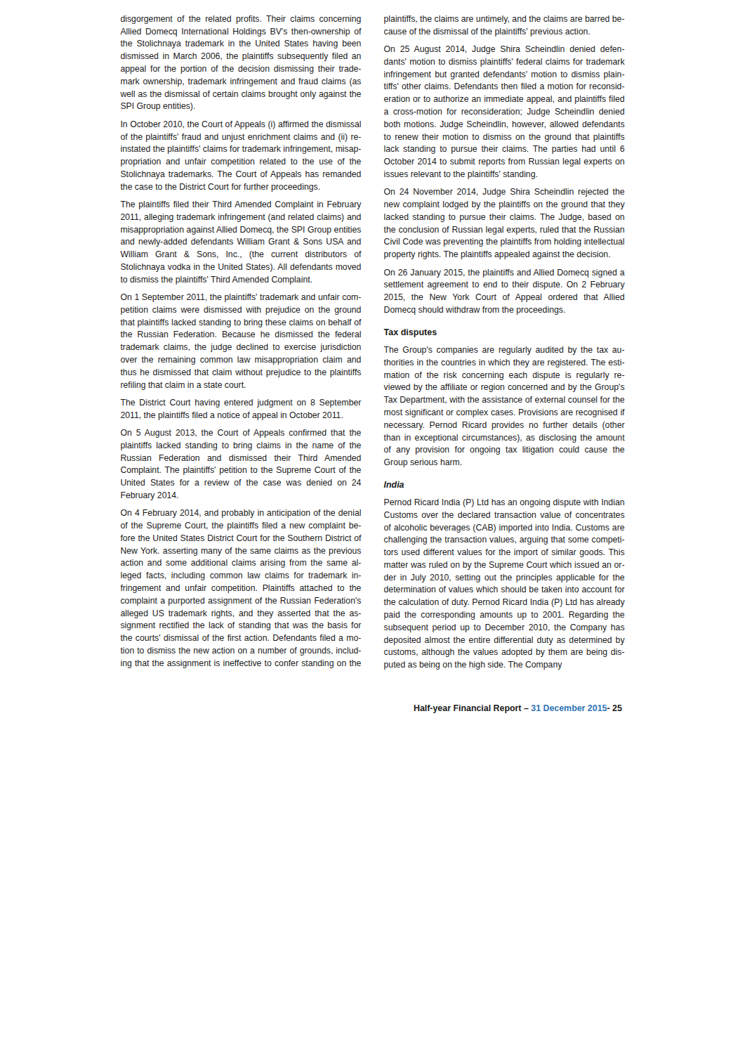disgorgement of the related profits. Their claims concerning Allied Domecq International Holdings BV's then-ownership of the Stolichnaya trademark in the United States having been dismissed in March 2006, the plaintiffs subsequently filed an appeal for the portion of the decision dismissing their trademark ownership, trademark infringement and fraud claims (as well as the dismissal of certain claims brought only against the SPI Group entities).
In October 2010, the Court of Appeals (i) affirmed the dismissal of the plaintiffs' fraud and unjust enrichment claims and (ii) reinstated the plaintiffs' claims for trademark infringement, misappropriation and unfair competition related to the use of the Stolichnaya trademarks. The Court of Appeals has remanded the case to the District Court for further proceedings.
The plaintiffs filed their Third Amended Complaint in February 2011, alleging trademark infringement (and related claims) and misappropriation against Allied Domecq, the SPI Group entities and newly-added defendants William Grant & Sons USA and William Grant & Sons, Inc., (the current distributors of Stolichnaya vodka in the United States). All defendants moved to dismiss the plaintiffs' Third Amended Complaint.
On 1 September 2011, the plaintiffs' trademark and unfair competition claims were dismissed with prejudice on the ground that plaintiffs lacked standing to bring these claims on behalf of the Russian Federation. Because he dismissed the federal trademark claims, the judge declined to exercise jurisdiction over the remaining common law misappropriation claim and thus he dismissed that claim without prejudice to the plaintiffs refiling that claim in a state court.
The District Court having entered judgment on 8 September 2011, the plaintiffs filed a notice of appeal in October 2011.
On 5 August 2013, the Court of Appeals confirmed that the plaintiffs lacked standing to bring claims in the name of the Russian Federation and dismissed their Third Amended Complaint. The plaintiffs' petition to the Supreme Court of the United States for a review of the case was denied on 24 February 2014.
On 4 February 2014, and probably in anticipation of the denial of the Supreme Court, the plaintiffs filed a new complaint before the United States District Court for the Southern District of New York. asserting many of the same claims as the previous action and some additional claims arising from the same alleged facts, including common law claims for trademark infringement and unfair competition. Plaintiffs attached to the complaint a purported assignment of the Russian Federation's alleged US trademark rights, and they asserted that the assignment rectified the lack of standing that was the basis for the courts' dismissal of the first action. Defendants filed a motion to dismiss the new action on a number of grounds, including that the assignment is ineffective to confer standing on the plaintiffs, the claims are untimely, and the claims are barred because of the dismissal of the plaintiffs' previous action.
On 25 August 2014, Judge Shira Scheindlin denied defendants' motion to dismiss plaintiffs' federal claims for trademark infringement but granted defendants' motion to dismiss plaintiffs' other claims. Defendants then filed a motion for reconsideration or to authorize an immediate appeal, and plaintiffs filed a cross-motion for reconsideration; Judge Scheindlin denied both motions. Judge Scheindlin, however, allowed defendants to renew their motion to dismiss on the ground that plaintiffs lack standing to pursue their claims. The parties had until 6 October 2014 to submit reports from Russian legal experts on issues relevant to the plaintiffs' standing.
On 24 November 2014, Judge Shira Scheindlin rejected the new complaint lodged by the plaintiffs on the ground that they lacked standing to pursue their claims. The Judge, based on the conclusion of Russian legal experts, ruled that the Russian Civil Code was preventing the plaintiffs from holding intellectual property rights. The plaintiffs appealed against the decision.
On 26 January 2015, the plaintiffs and Allied Domecq signed a settlement agreement to end to their dispute. On 2 February 2015, the New York Court of Appeal ordered that Allied Domecq should withdraw from the proceedings.
Tax disputes
The Group's companies are regularly audited by the tax authorities in the countries in which they are registered. The estimation of the risk concerning each dispute is regularly reviewed by the affiliate or region concerned and by the Group's Tax Department, with the assistance of external counsel for the most significant or complex cases. Provisions are recognised if necessary. Pernod Ricard provides no further details (other than in exceptional circumstances), as disclosing the amount of any provision for ongoing tax litigation could cause the Group serious harm.
India
Pernod Ricard India (P) Ltd has an ongoing dispute with Indian Customs over the declared transaction value of concentrates of alcoholic beverages (CAB) imported into India. Customs are challenging the transaction values, arguing that some competitors used different values for the import of similar goods. This matter was ruled on by the Supreme Court which issued an order in July 2010, setting out the principles applicable for the determination of values which should be taken into account for the calculation of duty. Pernod Ricard India (P) Ltd has already paid the corresponding amounts up to 2001. Regarding the subsequent period up to December 2010, the Company has deposited almost the entire differential duty as determined by customs, although the values adopted by them are being disputed as being on the high side. The Company
Half-year Financial Report – 31 December 2015- 25